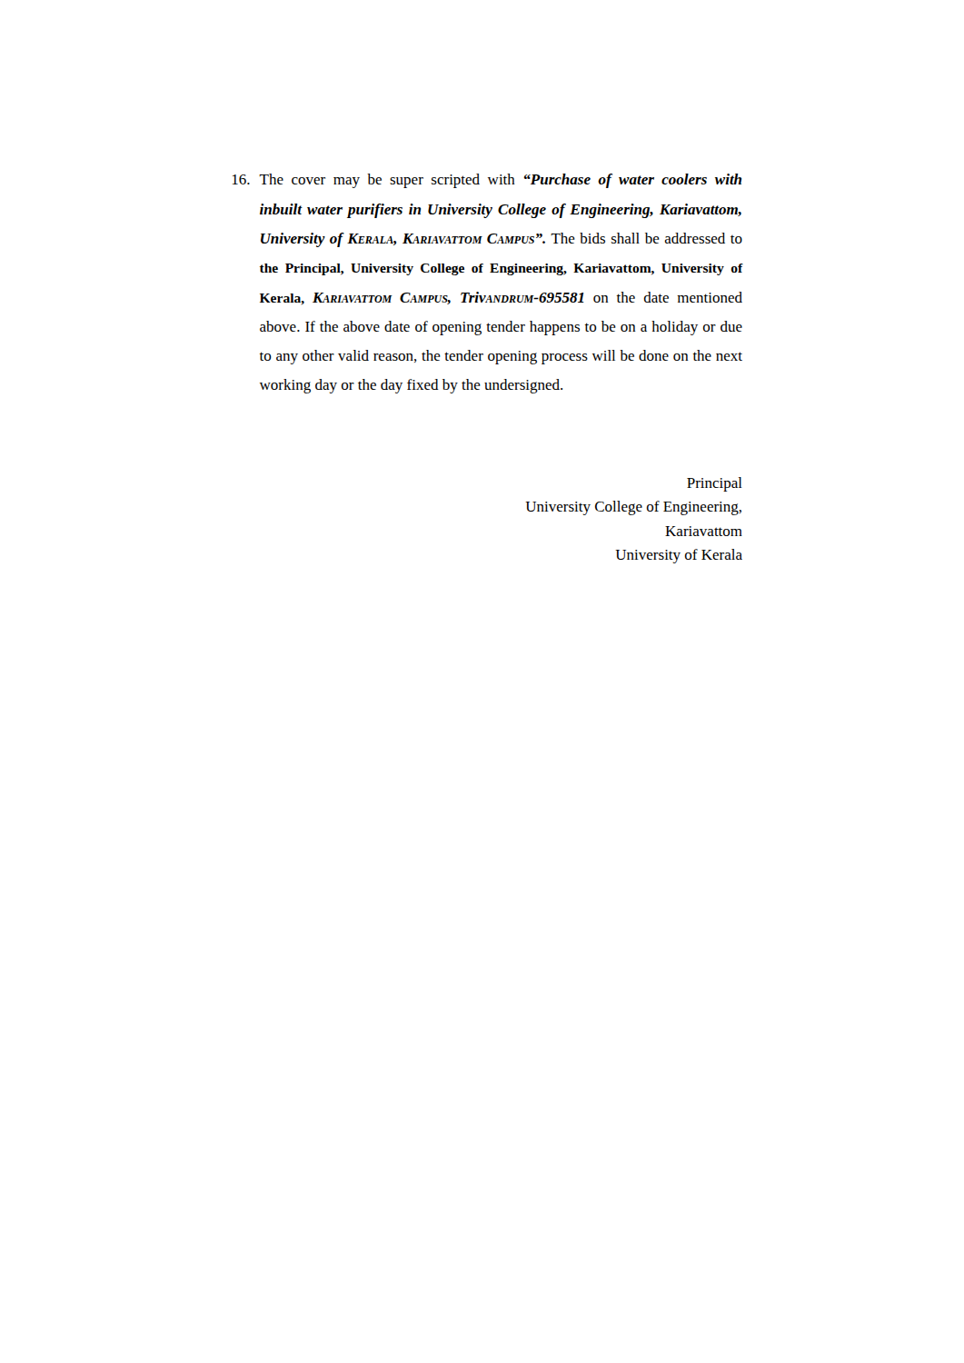The cover may be super scripted with “Purchase of water coolers with inbuilt water purifiers in University College of Engineering, Kariavattom, University of Kerala, Kariavattom Campus”. The bids shall be addressed to the Principal, University College of Engineering, Kariavattom, University of Kerala, Kariavattom Campus, Trivandrum-695581 on the date mentioned above. If the above date of opening tender happens to be on a holiday or due to any other valid reason, the tender opening process will be done on the next working day or the day fixed by the undersigned.
Principal
University College of Engineering,
Kariavattom
University of Kerala